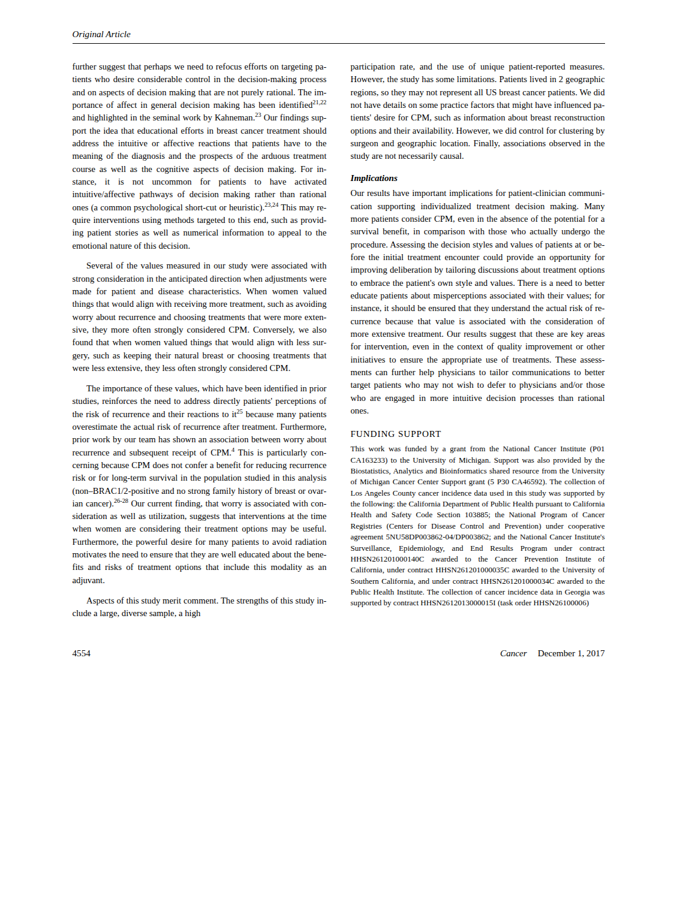Original Article
further suggest that perhaps we need to refocus efforts on targeting patients who desire considerable control in the decision-making process and on aspects of decision making that are not purely rational. The importance of affect in general decision making has been identified21,22 and highlighted in the seminal work by Kahneman.23 Our findings support the idea that educational efforts in breast cancer treatment should address the intuitive or affective reactions that patients have to the meaning of the diagnosis and the prospects of the arduous treatment course as well as the cognitive aspects of decision making. For instance, it is not uncommon for patients to have activated intuitive/affective pathways of decision making rather than rational ones (a common psychological short-cut or heuristic).23,24 This may require interventions using methods targeted to this end, such as providing patient stories as well as numerical information to appeal to the emotional nature of this decision.
Several of the values measured in our study were associated with strong consideration in the anticipated direction when adjustments were made for patient and disease characteristics. When women valued things that would align with receiving more treatment, such as avoiding worry about recurrence and choosing treatments that were more extensive, they more often strongly considered CPM. Conversely, we also found that when women valued things that would align with less surgery, such as keeping their natural breast or choosing treatments that were less extensive, they less often strongly considered CPM.
The importance of these values, which have been identified in prior studies, reinforces the need to address directly patients' perceptions of the risk of recurrence and their reactions to it25 because many patients overestimate the actual risk of recurrence after treatment. Furthermore, prior work by our team has shown an association between worry about recurrence and subsequent receipt of CPM.4 This is particularly concerning because CPM does not confer a benefit for reducing recurrence risk or for long-term survival in the population studied in this analysis (non–BRAC1/2-positive and no strong family history of breast or ovarian cancer).26-28 Our current finding, that worry is associated with consideration as well as utilization, suggests that interventions at the time when women are considering their treatment options may be useful. Furthermore, the powerful desire for many patients to avoid radiation motivates the need to ensure that they are well educated about the benefits and risks of treatment options that include this modality as an adjuvant.
Aspects of this study merit comment. The strengths of this study include a large, diverse sample, a high
participation rate, and the use of unique patient-reported measures. However, the study has some limitations. Patients lived in 2 geographic regions, so they may not represent all US breast cancer patients. We did not have details on some practice factors that might have influenced patients' desire for CPM, such as information about breast reconstruction options and their availability. However, we did control for clustering by surgeon and geographic location. Finally, associations observed in the study are not necessarily causal.
Implications
Our results have important implications for patient-clinician communication supporting individualized treatment decision making. Many more patients consider CPM, even in the absence of the potential for a survival benefit, in comparison with those who actually undergo the procedure. Assessing the decision styles and values of patients at or before the initial treatment encounter could provide an opportunity for improving deliberation by tailoring discussions about treatment options to embrace the patient's own style and values. There is a need to better educate patients about misperceptions associated with their values; for instance, it should be ensured that they understand the actual risk of recurrence because that value is associated with the consideration of more extensive treatment. Our results suggest that these are key areas for intervention, even in the context of quality improvement or other initiatives to ensure the appropriate use of treatments. These assessments can further help physicians to tailor communications to better target patients who may not wish to defer to physicians and/or those who are engaged in more intuitive decision processes than rational ones.
Funding Support
This work was funded by a grant from the National Cancer Institute (P01 CA163233) to the University of Michigan. Support was also provided by the Biostatistics, Analytics and Bioinformatics shared resource from the University of Michigan Cancer Center Support grant (5 P30 CA46592). The collection of Los Angeles County cancer incidence data used in this study was supported by the following: the California Department of Public Health pursuant to California Health and Safety Code Section 103885; the National Program of Cancer Registries (Centers for Disease Control and Prevention) under cooperative agreement 5NU58DP003862-04/DP003862; and the National Cancer Institute's Surveillance, Epidemiology, and End Results Program under contract HHSN261201000140C awarded to the Cancer Prevention Institute of California, under contract HHSN261201000035C awarded to the University of Southern California, and under contract HHSN261201000034C awarded to the Public Health Institute. The collection of cancer incidence data in Georgia was supported by contract HHSN2612013000015I (task order HHSN26100006)
4554
Cancer December 1, 2017